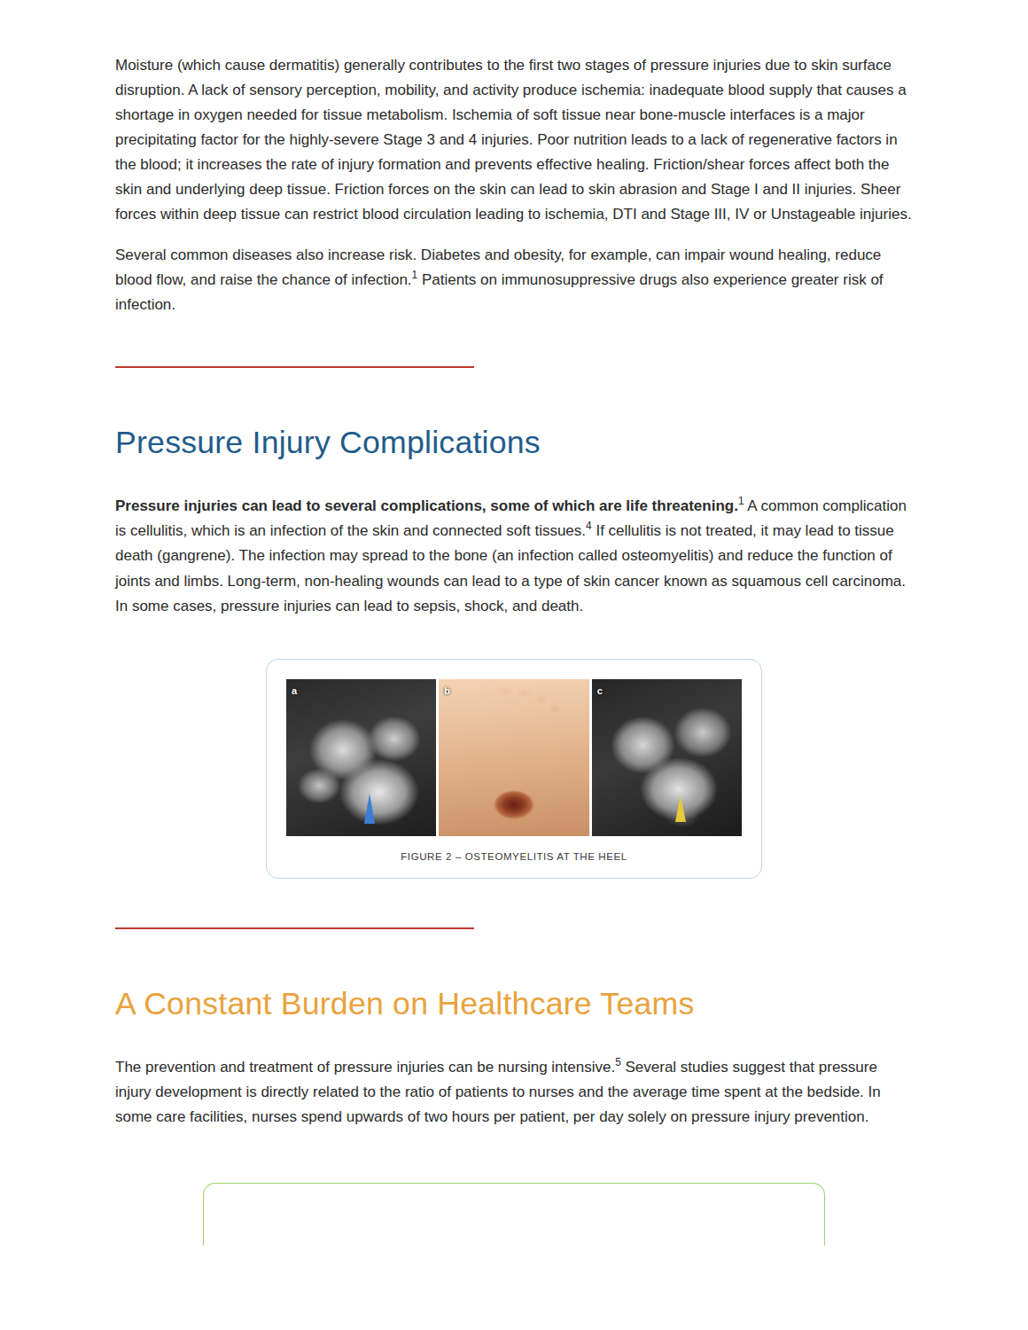Moisture (which cause dermatitis) generally contributes to the first two stages of pressure injuries due to skin surface disruption. A lack of sensory perception, mobility, and activity produce ischemia: inadequate blood supply that causes a shortage in oxygen needed for tissue metabolism. Ischemia of soft tissue near bone-muscle interfaces is a major precipitating factor for the highly-severe Stage 3 and 4 injuries. Poor nutrition leads to a lack of regenerative factors in the blood; it increases the rate of injury formation and prevents effective healing. Friction/shear forces affect both the skin and underlying deep tissue. Friction forces on the skin can lead to skin abrasion and Stage I and II injuries. Sheer forces within deep tissue can restrict blood circulation leading to ischemia, DTI and Stage III, IV or Unstageable injuries.
Several common diseases also increase risk. Diabetes and obesity, for example, can impair wound healing, reduce blood flow, and raise the chance of infection.1 Patients on immunosuppressive drugs also experience greater risk of infection.
Pressure Injury Complications
Pressure injuries can lead to several complications, some of which are life threatening.1 A common complication is cellulitis, which is an infection of the skin and connected soft tissues.4 If cellulitis is not treated, it may lead to tissue death (gangrene). The infection may spread to the bone (an infection called osteomyelitis) and reduce the function of joints and limbs. Long-term, non-healing wounds can lead to a type of skin cancer known as squamous cell carcinoma. In some cases, pressure injuries can lead to sepsis, shock, and death.
a
b
c
Figure 2 – Osteomyelitis at the Heel
A Constant Burden on Healthcare Teams
The prevention and treatment of pressure injuries can be nursing intensive.5 Several studies suggest that pressure injury development is directly related to the ratio of patients to nurses and the average time spent at the bedside. In some care facilities, nurses spend upwards of two hours per patient, per day solely on pressure injury prevention.